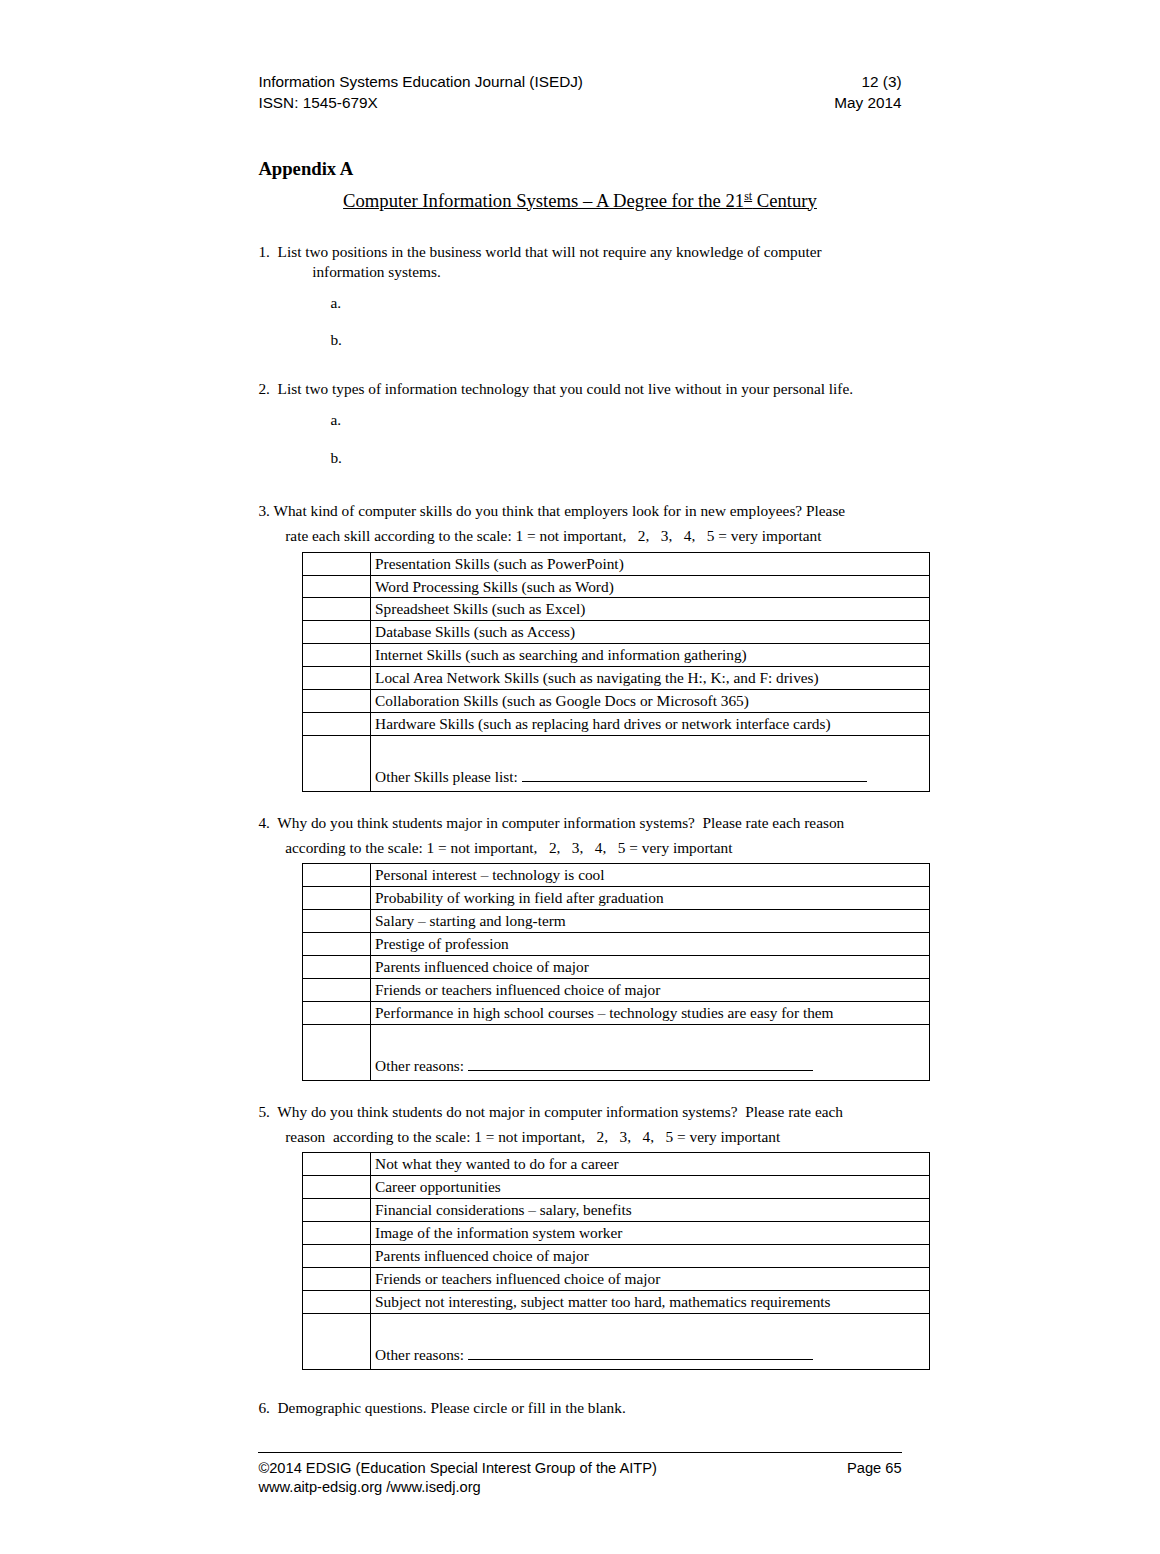Information Systems Education Journal (ISEDJ)
ISSN: 1545-679X
12 (3)
May 2014
Appendix A
Computer Information Systems – A Degree for the 21st Century
1. List two positions in the business world that will not require any knowledge of computer
information systems.
a.
b.
2. List two types of information technology that you could not live without in your personal life.
a.
b.
3. What kind of computer skills do you think that employers look for in new employees? Please
rate each skill according to the scale: 1 = not important, 2, 3, 4, 5 = very important
| | Presentation Skills (such as PowerPoint) |
| | Word Processing Skills (such as Word) |
| | Spreadsheet Skills (such as Excel) |
| | Database Skills (such as Access) |
| | Internet Skills (such as searching and information gathering) |
| | Local Area Network Skills (such as navigating the H:, K:, and F: drives) |
| | Collaboration Skills (such as Google Docs or Microsoft 365) |
| | Hardware Skills (such as replacing hard drives or network interface cards) |
| | Other Skills please list: |
4. Why do you think students major in computer information systems? Please rate each reason
according to the scale: 1 = not important, 2, 3, 4, 5 = very important
| | Personal interest – technology is cool |
| | Probability of working in field after graduation |
| | Salary – starting and long-term |
| | Prestige of profession |
| | Parents influenced choice of major |
| | Friends or teachers influenced choice of major |
| | Performance in high school courses – technology studies are easy for them |
| | Other reasons: |
5. Why do you think students do not major in computer information systems? Please rate each
reason according to the scale: 1 = not important, 2, 3, 4, 5 = very important
| | Not what they wanted to do for a career |
| | Career opportunities |
| | Financial considerations – salary, benefits |
| | Image of the information system worker |
| | Parents influenced choice of major |
| | Friends or teachers influenced choice of major |
| | Subject not interesting, subject matter too hard, mathematics requirements |
| | Other reasons: |
6. Demographic questions. Please circle or fill in the blank.
©2014 EDSIG (Education Special Interest Group of the AITP)
www.aitp-edsig.org /www.isedj.org
Page 65